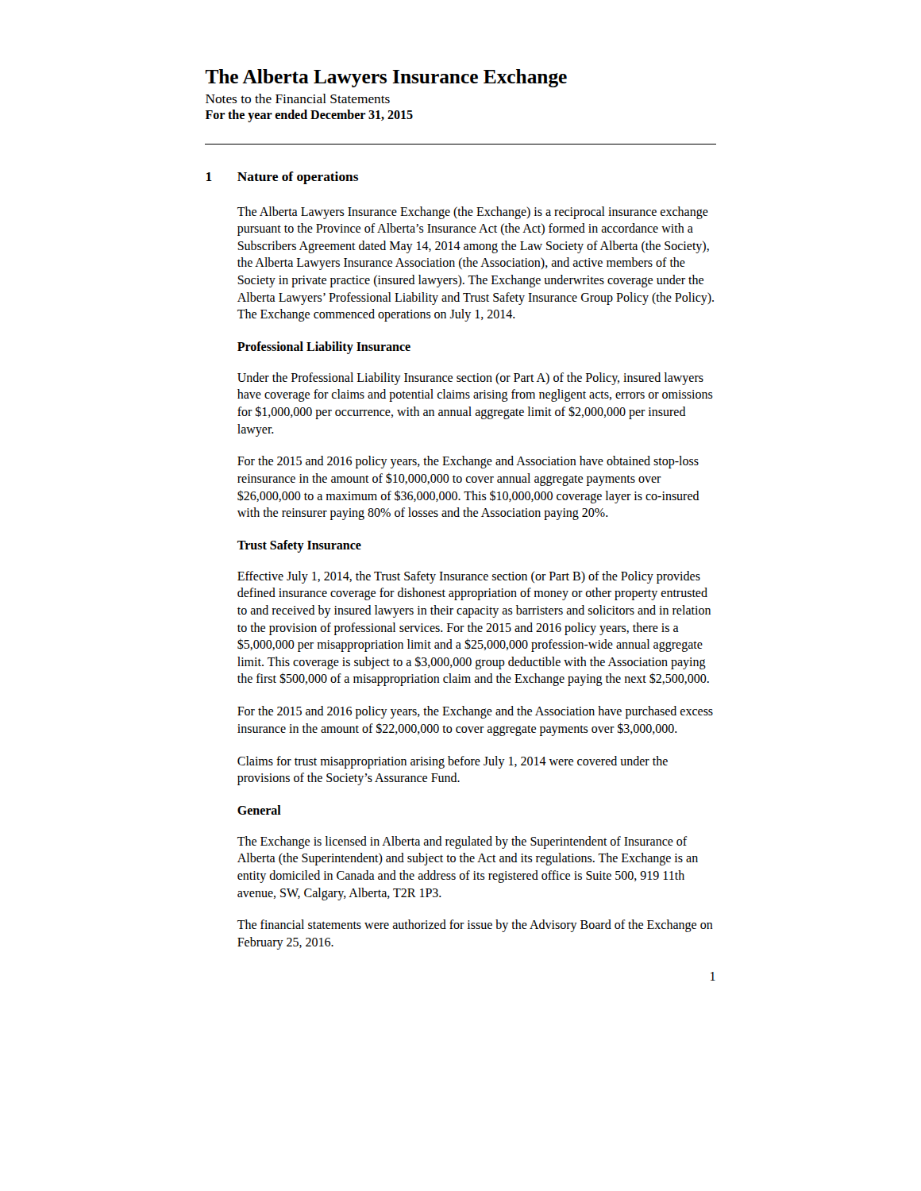The Alberta Lawyers Insurance Exchange
Notes to the Financial Statements
For the year ended December 31, 2015
1 Nature of operations
The Alberta Lawyers Insurance Exchange (the Exchange) is a reciprocal insurance exchange pursuant to the Province of Alberta’s Insurance Act (the Act) formed in accordance with a Subscribers Agreement dated May 14, 2014 among the Law Society of Alberta (the Society), the Alberta Lawyers Insurance Association (the Association), and active members of the Society in private practice (insured lawyers). The Exchange underwrites coverage under the Alberta Lawyers’ Professional Liability and Trust Safety Insurance Group Policy (the Policy). The Exchange commenced operations on July 1, 2014.
Professional Liability Insurance
Under the Professional Liability Insurance section (or Part A) of the Policy, insured lawyers have coverage for claims and potential claims arising from negligent acts, errors or omissions for $1,000,000 per occurrence, with an annual aggregate limit of $2,000,000 per insured lawyer.
For the 2015 and 2016 policy years, the Exchange and Association have obtained stop-loss reinsurance in the amount of $10,000,000 to cover annual aggregate payments over $26,000,000 to a maximum of $36,000,000. This $10,000,000 coverage layer is co-insured with the reinsurer paying 80% of losses and the Association paying 20%.
Trust Safety Insurance
Effective July 1, 2014, the Trust Safety Insurance section (or Part B) of the Policy provides defined insurance coverage for dishonest appropriation of money or other property entrusted to and received by insured lawyers in their capacity as barristers and solicitors and in relation to the provision of professional services. For the 2015 and 2016 policy years, there is a $5,000,000 per misappropriation limit and a $25,000,000 profession-wide annual aggregate limit. This coverage is subject to a $3,000,000 group deductible with the Association paying the first $500,000 of a misappropriation claim and the Exchange paying the next $2,500,000.
For the 2015 and 2016 policy years, the Exchange and the Association have purchased excess insurance in the amount of $22,000,000 to cover aggregate payments over $3,000,000.
Claims for trust misappropriation arising before July 1, 2014 were covered under the provisions of the Society’s Assurance Fund.
General
The Exchange is licensed in Alberta and regulated by the Superintendent of Insurance of Alberta (the Superintendent) and subject to the Act and its regulations. The Exchange is an entity domiciled in Canada and the address of its registered office is Suite 500, 919 11th avenue, SW, Calgary, Alberta, T2R 1P3.
The financial statements were authorized for issue by the Advisory Board of the Exchange on February 25, 2016.
1